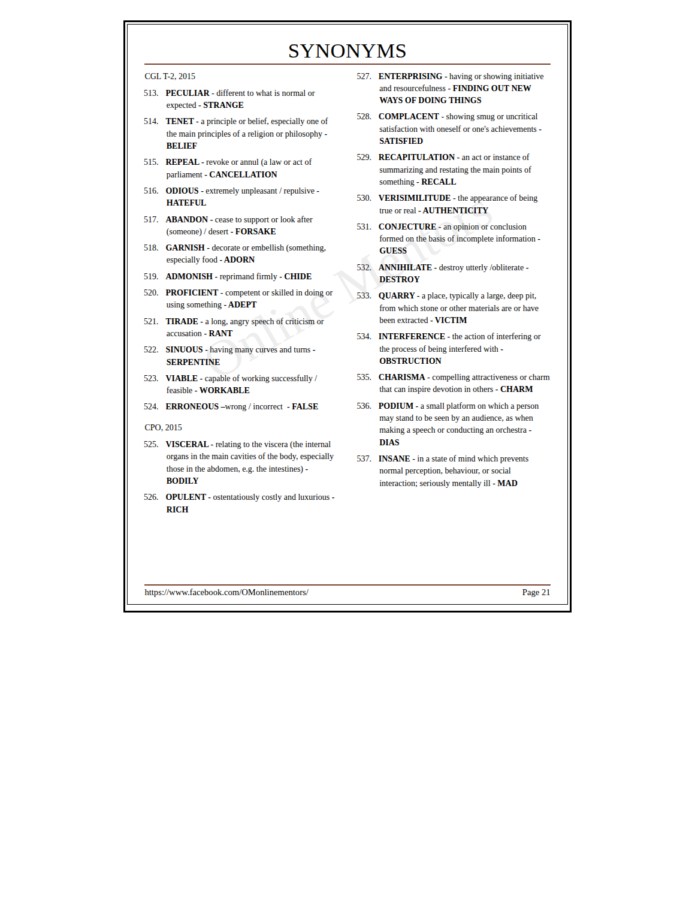Online Mentors
SYNONYMS
CGL T-2, 2015
513. PECULIAR - different to what is normal or expected - STRANGE
514. TENET - a principle or belief, especially one of the main principles of a religion or philosophy - BELIEF
515. REPEAL - revoke or annul (a law or act of parliament - CANCELLATION
516. ODIOUS - extremely unpleasant / repulsive - HATEFUL
517. ABANDON - cease to support or look after (someone) / desert - FORSAKE
518. GARNISH - decorate or embellish (something, especially food - ADORN
519. ADMONISH - reprimand firmly - CHIDE
520. PROFICIENT - competent or skilled in doing or using something - ADEPT
521. TIRADE - a long, angry speech of criticism or accusation - RANT
522. SINUOUS - having many curves and turns - SERPENTINE
523. VIABLE - capable of working successfully / feasible - WORKABLE
524. ERRONEOUS –wrong / incorrect - FALSE
CPO, 2015
525. VISCERAL - relating to the viscera (the internal organs in the main cavities of the body, especially those in the abdomen, e.g. the intestines) - BODILY
526. OPULENT - ostentatiously costly and luxurious - RICH
527. ENTERPRISING - having or showing initiative and resourcefulness - FINDING OUT NEW WAYS OF DOING THINGS
528. COMPLACENT - showing smug or uncritical satisfaction with oneself or one's achievements - SATISFIED
529. RECAPITULATION - an act or instance of summarizing and restating the main points of something - RECALL
530. VERISIMILITUDE - the appearance of being true or real - AUTHENTICITY
531. CONJECTURE - an opinion or conclusion formed on the basis of incomplete information - GUESS
532. ANNIHILATE - destroy utterly /obliterate - DESTROY
533. QUARRY - a place, typically a large, deep pit, from which stone or other materials are or have been extracted - VICTIM
534. INTERFERENCE - the action of interfering or the process of being interfered with - OBSTRUCTION
535. CHARISMA - compelling attractiveness or charm that can inspire devotion in others - CHARM
536. PODIUM - a small platform on which a person may stand to be seen by an audience, as when making a speech or conducting an orchestra - DIAS
537. INSANE - in a state of mind which prevents normal perception, behaviour, or social interaction; seriously mentally ill - MAD
https://www.facebook.com/OMonlinementors/ Page 21